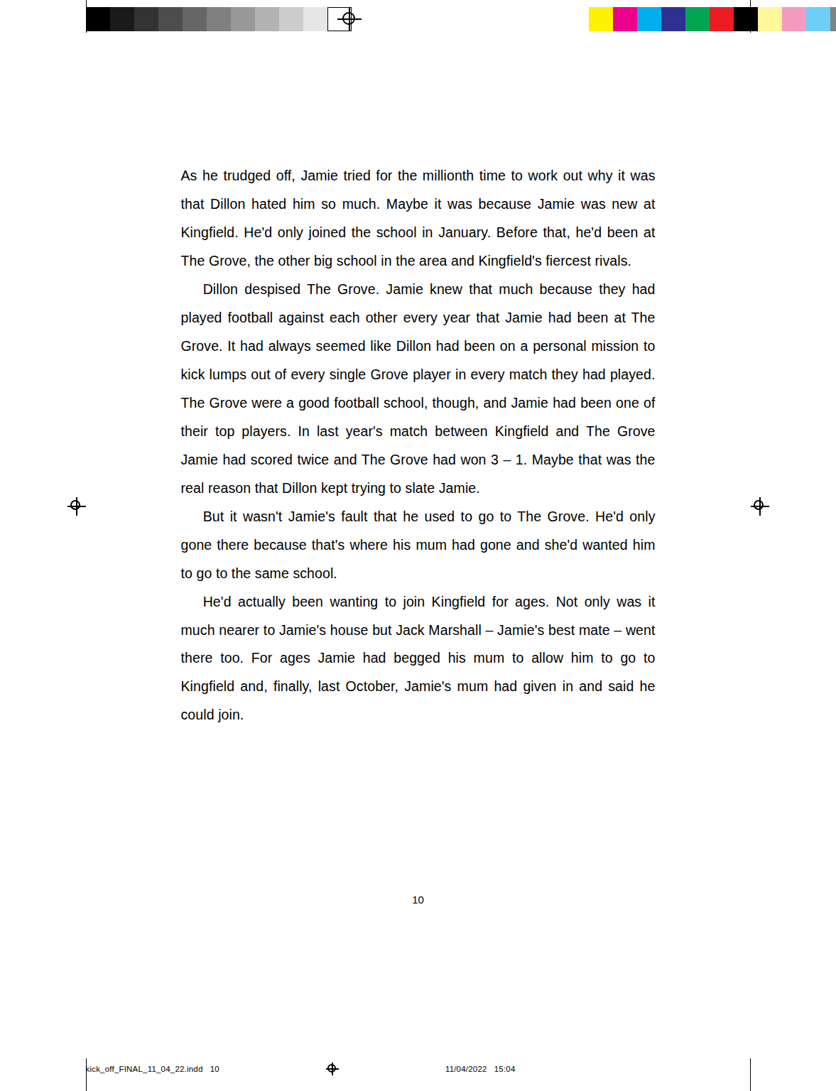As he trudged off, Jamie tried for the millionth time to work out why it was that Dillon hated him so much. Maybe it was because Jamie was new at Kingfield. He'd only joined the school in January. Before that, he'd been at The Grove, the other big school in the area and Kingfield's fiercest rivals.
Dillon despised The Grove. Jamie knew that much because they had played football against each other every year that Jamie had been at The Grove. It had always seemed like Dillon had been on a personal mission to kick lumps out of every single Grove player in every match they had played. The Grove were a good football school, though, and Jamie had been one of their top players. In last year's match between Kingfield and The Grove Jamie had scored twice and The Grove had won 3 – 1. Maybe that was the real reason that Dillon kept trying to slate Jamie.
But it wasn't Jamie's fault that he used to go to The Grove. He'd only gone there because that's where his mum had gone and she'd wanted him to go to the same school.
He'd actually been wanting to join Kingfield for ages. Not only was it much nearer to Jamie's house but Jack Marshall – Jamie's best mate – went there too. For ages Jamie had begged his mum to allow him to go to Kingfield and, finally, last October, Jamie's mum had given in and said he could join.
10
kick_off_FINAL_11_04_22.indd 10 11/04/2022 15:04